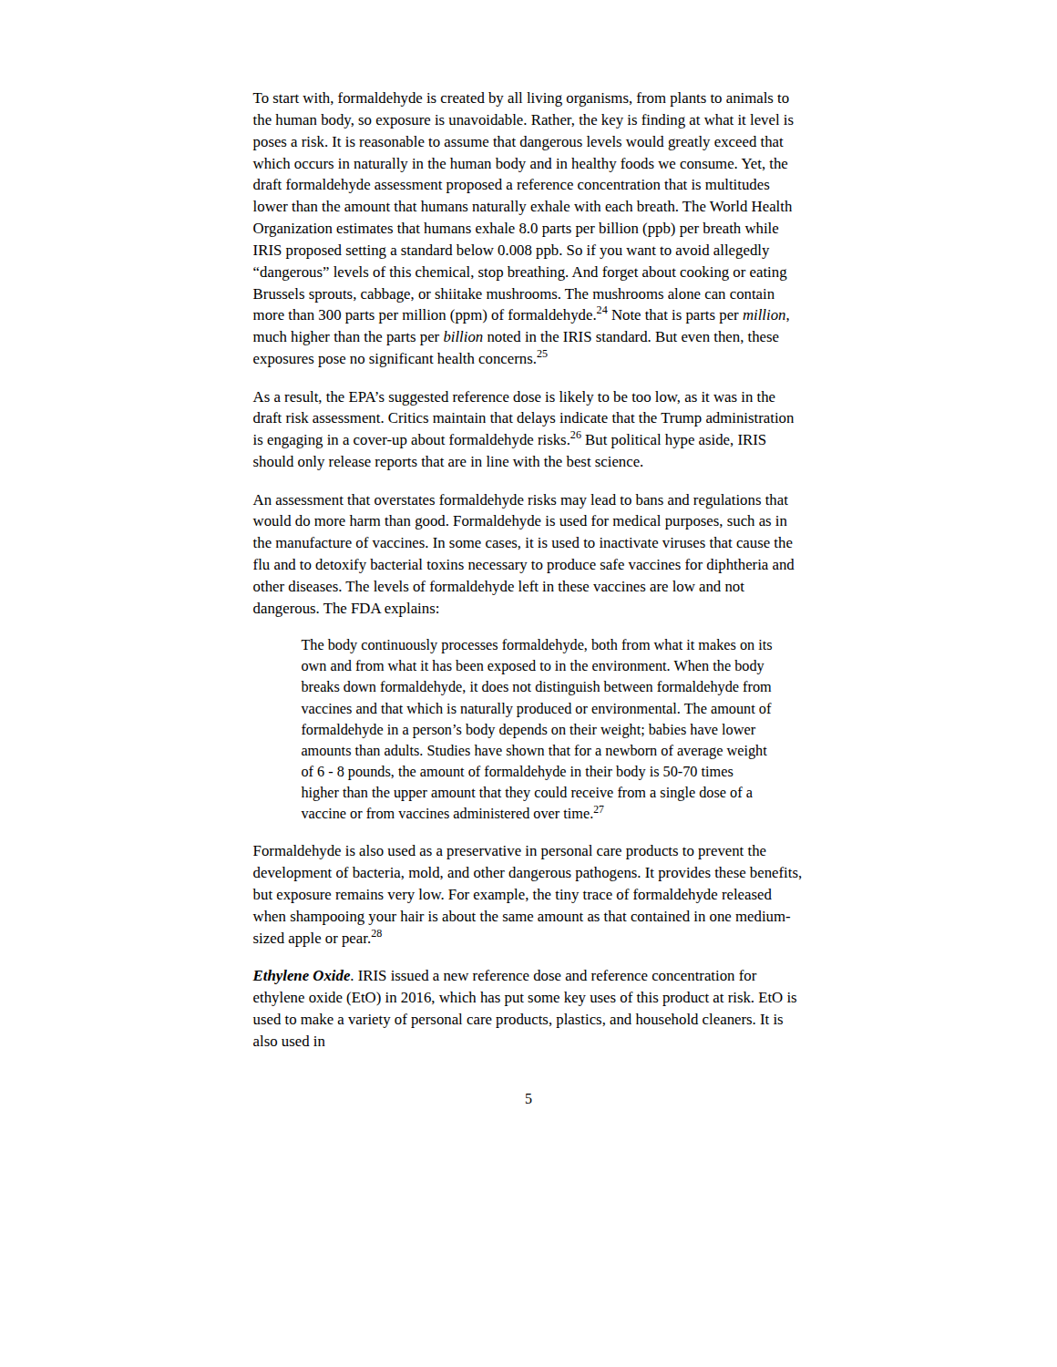To start with, formaldehyde is created by all living organisms, from plants to animals to the human body, so exposure is unavoidable. Rather, the key is finding at what it level is poses a risk. It is reasonable to assume that dangerous levels would greatly exceed that which occurs in naturally in the human body and in healthy foods we consume. Yet, the draft formaldehyde assessment proposed a reference concentration that is multitudes lower than the amount that humans naturally exhale with each breath. The World Health Organization estimates that humans exhale 8.0 parts per billion (ppb) per breath while IRIS proposed setting a standard below 0.008 ppb. So if you want to avoid allegedly “dangerous” levels of this chemical, stop breathing. And forget about cooking or eating Brussels sprouts, cabbage, or shiitake mushrooms. The mushrooms alone can contain more than 300 parts per million (ppm) of formaldehyde.24 Note that is parts per million, much higher than the parts per billion noted in the IRIS standard. But even then, these exposures pose no significant health concerns.25
As a result, the EPA’s suggested reference dose is likely to be too low, as it was in the draft risk assessment. Critics maintain that delays indicate that the Trump administration is engaging in a cover-up about formaldehyde risks.26 But political hype aside, IRIS should only release reports that are in line with the best science.
An assessment that overstates formaldehyde risks may lead to bans and regulations that would do more harm than good. Formaldehyde is used for medical purposes, such as in the manufacture of vaccines. In some cases, it is used to inactivate viruses that cause the flu and to detoxify bacterial toxins necessary to produce safe vaccines for diphtheria and other diseases. The levels of formaldehyde left in these vaccines are low and not dangerous. The FDA explains:
The body continuously processes formaldehyde, both from what it makes on its own and from what it has been exposed to in the environment. When the body breaks down formaldehyde, it does not distinguish between formaldehyde from vaccines and that which is naturally produced or environmental. The amount of formaldehyde in a person’s body depends on their weight; babies have lower amounts than adults. Studies have shown that for a newborn of average weight of 6 - 8 pounds, the amount of formaldehyde in their body is 50-70 times higher than the upper amount that they could receive from a single dose of a vaccine or from vaccines administered over time.27
Formaldehyde is also used as a preservative in personal care products to prevent the development of bacteria, mold, and other dangerous pathogens. It provides these benefits, but exposure remains very low. For example, the tiny trace of formaldehyde released when shampooing your hair is about the same amount as that contained in one medium-sized apple or pear.28
Ethylene Oxide. IRIS issued a new reference dose and reference concentration for ethylene oxide (EtO) in 2016, which has put some key uses of this product at risk. EtO is used to make a variety of personal care products, plastics, and household cleaners. It is also used in
5